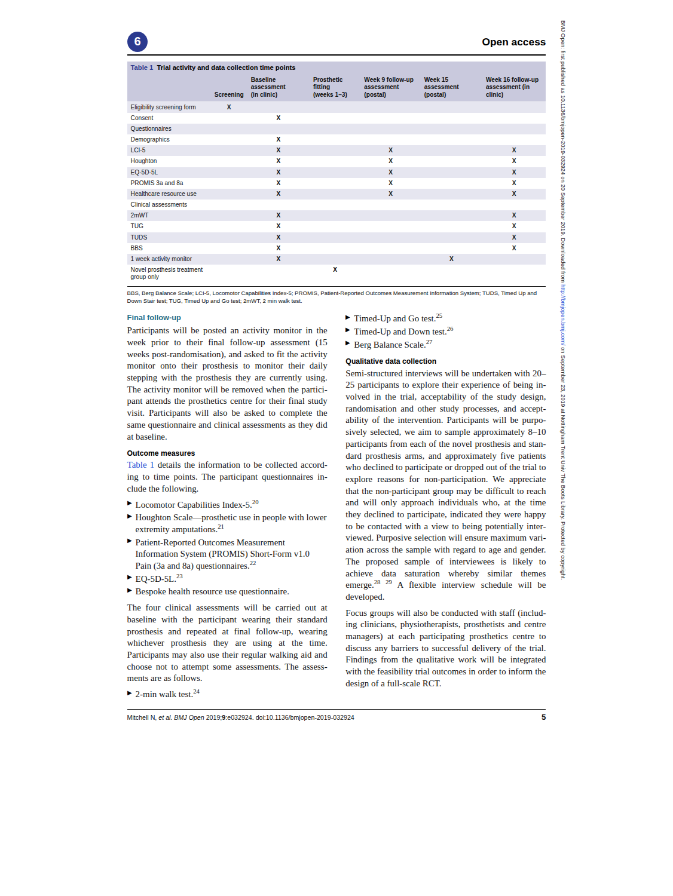BMJ Open: first published as 10.1136/bmjopen-2019-032924 on 20 September 2019. Downloaded from http://bmjopen.bmj.com/ on September 23, 2019 at Nottingham Trent Univ The Boots Library. Protected by copyright.
6
Open access
Table 1 Trial activity and data collection time points
| | Screening | Baseline assessment (in clinic) | Prosthetic fitting (weeks 1–3) | Week 9 follow-up assessment (postal) | Week 15 assessment (postal) | Week 16 follow-up assessment (in clinic) |
| --- | --- | --- | --- | --- | --- | --- |
| Eligibility screening form | X | | | | | |
| Consent | | X | | | | |
| Questionnaires | | | | | | |
| Demographics | | X | | | | |
| LCI-5 | | X | | X | | X |
| Houghton | | X | | X | | X |
| EQ-5D-5L | | X | | X | | X |
| PROMIS 3a and 8a | | X | | X | | X |
| Healthcare resource use | | X | | X | | X |
| Clinical assessments | | | | | | |
| 2mWT | | X | | | | X |
| TUG | | X | | | | X |
| TUDS | | X | | | | X |
| BBS | | X | | | | X |
| 1 week activity monitor | | X | | | X | |
| Novel prosthesis treatment group only | | | X | | | |
BBS, Berg Balance Scale; LCI-5, Locomotor Capabilities Index-5; PROMIS, Patient-Reported Outcomes Measurement Information System; TUDS, Timed Up and Down Stair test; TUG, Timed Up and Go test; 2mWT, 2 min walk test.
Final follow-up
Participants will be posted an activity monitor in the week prior to their final follow-up assessment (15 weeks post-randomisation), and asked to fit the activity monitor onto their prosthesis to monitor their daily stepping with the prosthesis they are currently using. The activity monitor will be removed when the participant attends the prosthetics centre for their final study visit. Participants will also be asked to complete the same questionnaire and clinical assessments as they did at baseline.
Outcome measures
Table 1 details the information to be collected according to time points. The participant questionnaires include the following.
Locomotor Capabilities Index-5.20
Houghton Scale—prosthetic use in people with lower extremity amputations.21
Patient-Reported Outcomes Measurement Information System (PROMIS) Short-Form v1.0 Pain (3a and 8a) questionnaires.22
EQ-5D-5L.23
Bespoke health resource use questionnaire.
The four clinical assessments will be carried out at baseline with the participant wearing their standard prosthesis and repeated at final follow-up, wearing whichever prosthesis they are using at the time. Participants may also use their regular walking aid and choose not to attempt some assessments. The assessments are as follows.
2-min walk test.24
Timed-Up and Go test.25
Timed-Up and Down test.26
Berg Balance Scale.27
Qualitative data collection
Semi-structured interviews will be undertaken with 20–25 participants to explore their experience of being involved in the trial, acceptability of the study design, randomisation and other study processes, and acceptability of the intervention. Participants will be purposively selected, we aim to sample approximately 8–10 participants from each of the novel prosthesis and standard prosthesis arms, and approximately five patients who declined to participate or dropped out of the trial to explore reasons for non-participation. We appreciate that the non-participant group may be difficult to reach and will only approach individuals who, at the time they declined to participate, indicated they were happy to be contacted with a view to being potentially interviewed. Purposive selection will ensure maximum variation across the sample with regard to age and gender. The proposed sample of interviewees is likely to achieve data saturation whereby similar themes emerge.28 29 A flexible interview schedule will be developed.
Focus groups will also be conducted with staff (including clinicians, physiotherapists, prosthetists and centre managers) at each participating prosthetics centre to discuss any barriers to successful delivery of the trial. Findings from the qualitative work will be integrated with the feasibility trial outcomes in order to inform the design of a full-scale RCT.
Mitchell N, et al. BMJ Open 2019;9:e032924. doi:10.1136/bmjopen-2019-032924
5